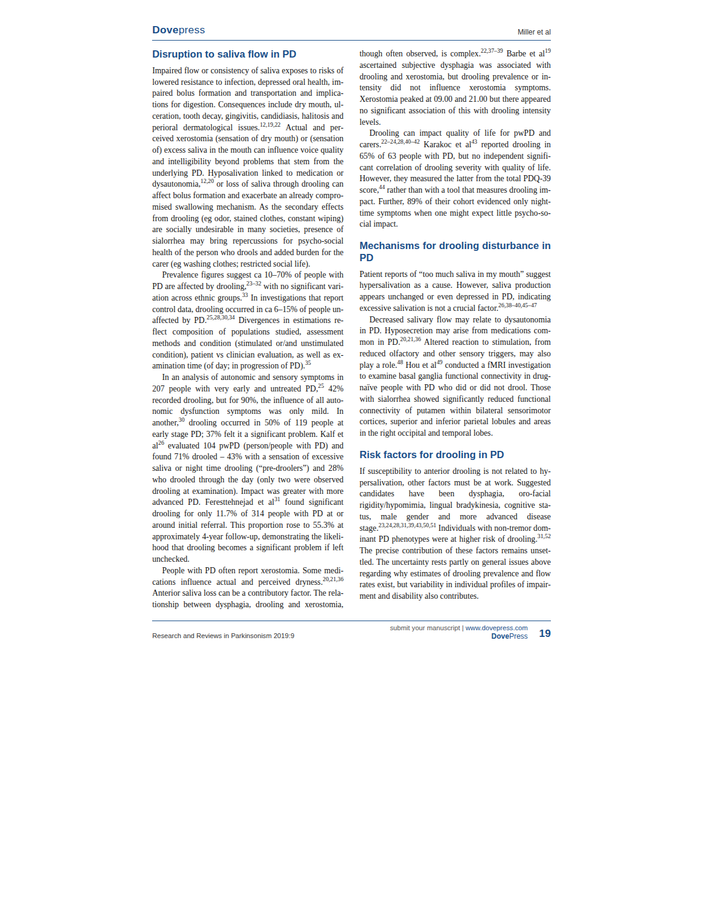Dovepress
Miller et al
Disruption to saliva flow in PD
Impaired flow or consistency of saliva exposes to risks of lowered resistance to infection, depressed oral health, impaired bolus formation and transportation and implications for digestion. Consequences include dry mouth, ulceration, tooth decay, gingivitis, candidiasis, halitosis and perioral dermatological issues.12,19,22 Actual and perceived xerostomia (sensation of dry mouth) or (sensation of) excess saliva in the mouth can influence voice quality and intelligibility beyond problems that stem from the underlying PD. Hyposalivation linked to medication or dysautonomia,12,20 or loss of saliva through drooling can affect bolus formation and exacerbate an already compromised swallowing mechanism. As the secondary effects from drooling (eg odor, stained clothes, constant wiping) are socially undesirable in many societies, presence of sialorrhea may bring repercussions for psycho-social health of the person who drools and added burden for the carer (eg washing clothes; restricted social life).
Prevalence figures suggest ca 10–70% of people with PD are affected by drooling,23–32 with no significant variation across ethnic groups.33 In investigations that report control data, drooling occurred in ca 6–15% of people unaffected by PD.25,28,30,34 Divergences in estimations reflect composition of populations studied, assessment methods and condition (stimulated or/and unstimulated condition), patient vs clinician evaluation, as well as examination time (of day; in progression of PD).35
In an analysis of autonomic and sensory symptoms in 207 people with very early and untreated PD,25 42% recorded drooling, but for 90%, the influence of all autonomic dysfunction symptoms was only mild. In another,30 drooling occurred in 50% of 119 people at early stage PD; 37% felt it a significant problem. Kalf et al26 evaluated 104 pwPD (person/people with PD) and found 71% drooled – 43% with a sensation of excessive saliva or night time drooling (“pre-droolers”) and 28% who drooled through the day (only two were observed drooling at examination). Impact was greater with more advanced PD. Feresttehnejad et al31 found significant drooling for only 11.7% of 314 people with PD at or around initial referral. This proportion rose to 55.3% at approximately 4-year follow-up, demonstrating the likelihood that drooling becomes a significant problem if left unchecked.
People with PD often report xerostomia. Some medications influence actual and perceived dryness.20,21,36 Anterior saliva loss can be a contributory factor. The relationship between dysphagia, drooling and xerostomia, though often observed, is complex.22,37–39 Barbe et al19 ascertained subjective dysphagia was associated with drooling and xerostomia, but drooling prevalence or intensity did not influence xerostomia symptoms. Xerostomia peaked at 09.00 and 21.00 but there appeared no significant association of this with drooling intensity levels.
Drooling can impact quality of life for pwPD and carers.22–24,28,40–42 Karakoc et al43 reported drooling in 65% of 63 people with PD, but no independent significant correlation of drooling severity with quality of life. However, they measured the latter from the total PDQ-39 score,44 rather than with a tool that measures drooling impact. Further, 89% of their cohort evidenced only night-time symptoms when one might expect little psycho-social impact.
Mechanisms for drooling disturbance in PD
Patient reports of “too much saliva in my mouth” suggest hypersalivation as a cause. However, saliva production appears unchanged or even depressed in PD, indicating excessive salivation is not a crucial factor.26,38–40,45–47
Decreased salivary flow may relate to dysautonomia in PD. Hyposecretion may arise from medications common in PD.20,21,36 Altered reaction to stimulation, from reduced olfactory and other sensory triggers, may also play a role.48 Hou et al49 conducted a fMRI investigation to examine basal ganglia functional connectivity in drug-naïve people with PD who did or did not drool. Those with sialorrhea showed significantly reduced functional connectivity of putamen within bilateral sensorimotor cortices, superior and inferior parietal lobules and areas in the right occipital and temporal lobes.
Risk factors for drooling in PD
If susceptibility to anterior drooling is not related to hypersalivation, other factors must be at work. Suggested candidates have been dysphagia, oro-facial rigidity/hypomimia, lingual bradykinesia, cognitive status, male gender and more advanced disease stage.23,24,28,31,39,43,50,51 Individuals with non-tremor dominant PD phenotypes were at higher risk of drooling.31,52 The precise contribution of these factors remains unsettled. The uncertainty rests partly on general issues above regarding why estimates of drooling prevalence and flow rates exist, but variability in individual profiles of impairment and disability also contributes.
Research and Reviews in Parkinsonism 2019:9
submit your manuscript | www.dovepress.com
DovePress
19